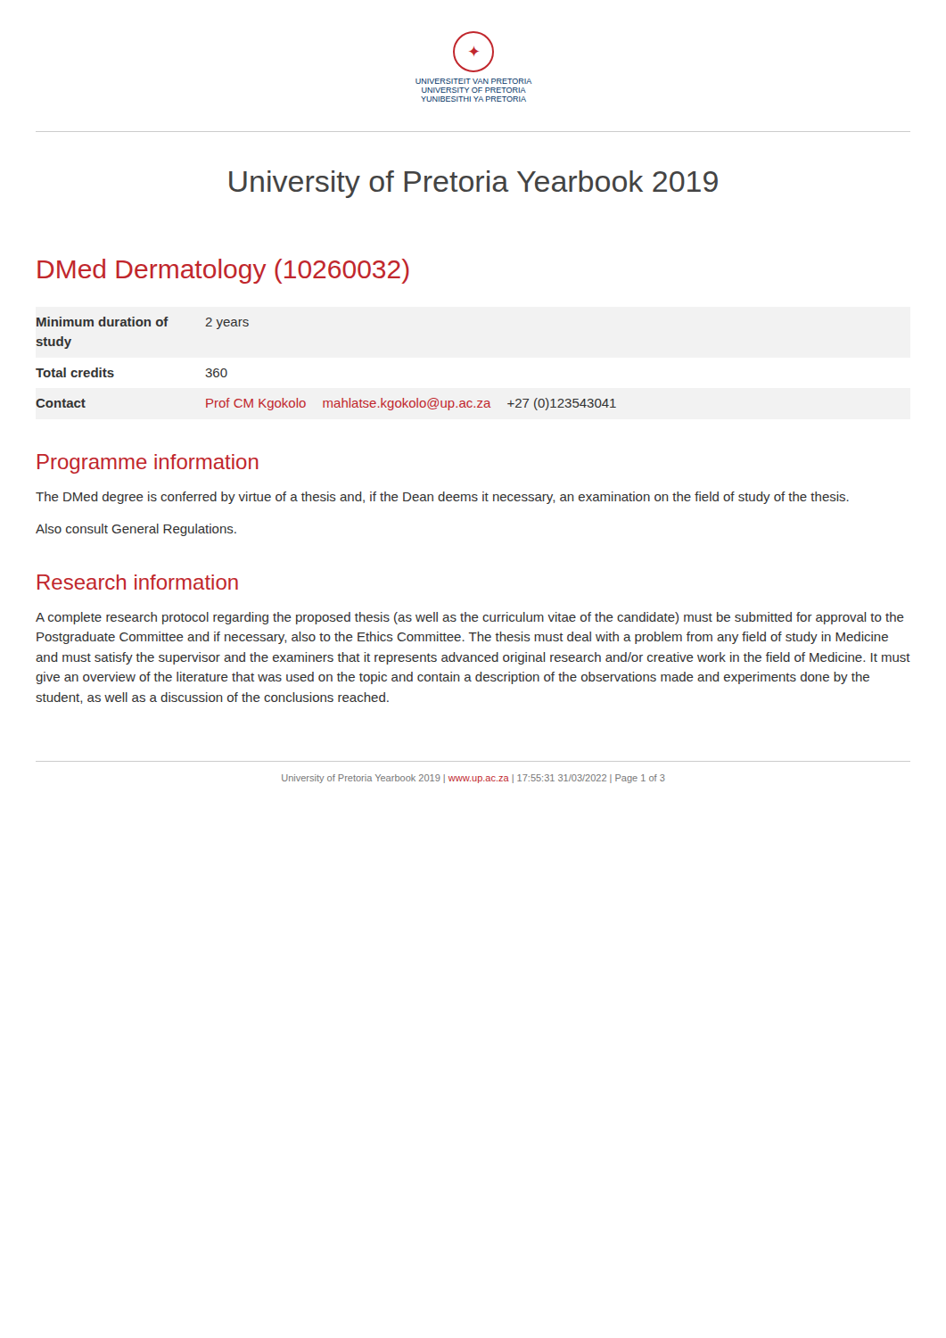University of Pretoria Yearbook 2019
DMed Dermatology (10260032)
| Minimum duration of study | 2 years |
| Total credits | 360 |
| Contact | Prof CM Kgokolo mahlatse.kgokolo@up.ac.za +27 (0)123543041 |
Programme information
The DMed degree is conferred by virtue of a thesis and, if the Dean deems it necessary, an examination on the field of study of the thesis.
Also consult General Regulations.
Research information
A complete research protocol regarding the proposed thesis (as well as the curriculum vitae of the candidate) must be submitted for approval to the Postgraduate Committee and if necessary, also to the Ethics Committee. The thesis must deal with a problem from any field of study in Medicine and must satisfy the supervisor and the examiners that it represents advanced original research and/or creative work in the field of Medicine. It must give an overview of the literature that was used on the topic and contain a description of the observations made and experiments done by the student, as well as a discussion of the conclusions reached.
University of Pretoria Yearbook 2019 | www.up.ac.za | 17:55:31 31/03/2022 | Page 1 of 3